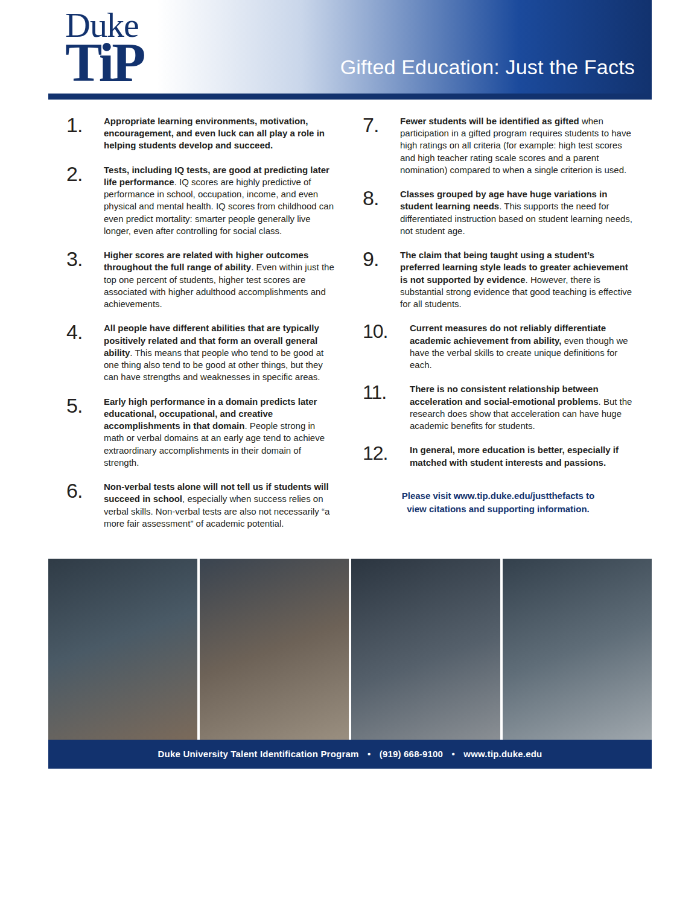Duke Ti P
Gifted Education: Just the Facts
Appropriate learning environments, motivation, encouragement, and even luck can all play a role in helping students develop and succeed.
Tests, including IQ tests, are good at predicting later life performance. IQ scores are highly predictive of performance in school, occupation, income, and even physical and mental health. IQ scores from childhood can even predict mortality: smarter people generally live longer, even after controlling for social class.
Higher scores are related with higher outcomes throughout the full range of ability. Even within just the top one percent of students, higher test scores are associated with higher adulthood accomplishments and achievements.
All people have different abilities that are typically positively related and that form an overall general ability. This means that people who tend to be good at one thing also tend to be good at other things, but they can have strengths and weaknesses in specific areas.
Early high performance in a domain predicts later educational, occupational, and creative accomplishments in that domain. People strong in math or verbal domains at an early age tend to achieve extraordinary accomplishments in their domain of strength.
Non-verbal tests alone will not tell us if students will succeed in school, especially when success relies on verbal skills. Non-verbal tests are also not necessarily “a more fair assessment” of academic potential.
Fewer students will be identified as gifted when participation in a gifted program requires students to have high ratings on all criteria (for example: high test scores and high teacher rating scale scores and a parent nomination) compared to when a single criterion is used.
Classes grouped by age have huge variations in student learning needs. This supports the need for differentiated instruction based on student learning needs, not student age.
The claim that being taught using a student’s preferred learning style leads to greater achievement is not supported by evidence. However, there is substantial strong evidence that good teaching is effective for all students.
Current measures do not reliably differentiate academic achievement from ability, even though we have the verbal skills to create unique definitions for each.
There is no consistent relationship between acceleration and social-emotional problems. But the research does show that acceleration can have huge academic benefits for students.
In general, more education is better, especially if matched with student interests and passions.
Please visit www.tip.duke.edu/justthefacts to
view citations and supporting information.
Student in blue shirt
Student smiling in classroom
Student wearing glasses
Student writing at desk
Duke University Talent Identification Program • (919) 668-9100 • www.tip.duke.edu